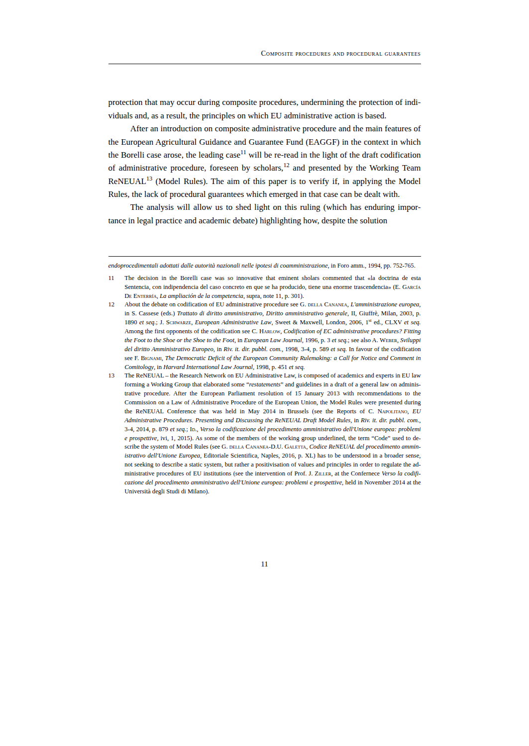Composite procedures and procedural guarantees
protection that may occur during composite procedures, undermining the protection of individuals and, as a result, the principles on which EU administrative action is based.
After an introduction on composite administrative procedure and the main features of the European Agricultural Guidance and Guarantee Fund (EAGGF) in the context in which the Borelli case arose, the leading case11 will be re-read in the light of the draft codification of administrative procedure, foreseen by scholars,12 and presented by the Working Team ReNEUAL13 (Model Rules). The aim of this paper is to verify if, in applying the Model Rules, the lack of procedural guarantees which emerged in that case can be dealt with.
The analysis will allow us to shed light on this ruling (which has enduring importance in legal practice and academic debate) highlighting how, despite the solution
endoprocedimentali adottati dalle autorità nazionali nelle ipotesi di coamministrazione, in Foro amm., 1994, pp. 752-765.
11
The decision in the Borelli case was so innovative that eminent sholars commented that «la doctrina de esta Sentencia, con indipendencia del caso concreto en que se ha producido, tiene una enorme trascendencia» (E. García De Enterría, La ampliación de la competencia, supra, note 11, p. 301).
12
About the debate on codification of EU administrative procedure see G. della Cananea, L'amministrazione europea, in S. Cassese (eds.) Trattato di diritto amministrativo, Diritto amministrativo generale, II, Giuffrè, Milan, 2003, p. 1890 et seq.; J. Schwarze, European Administrative Law, Sweet & Maxwell, London, 2006, 1st ed., CLXV et seq. Among the first opponents of the codification see C. Harlow, Codification of EC administrative procedures? Fitting the Foot to the Shoe or the Shoe to the Foot, in European Law Journal, 1996, p. 3 et seq.; see also A. Weber, Sviluppi del diritto Amministrativo Europeo, in Riv. it. dir. pubbl. com., 1998, 3-4, p. 589 et seq. In favour of the codification see F. Bignami, The Democratic Deficit of the European Community Rulemaking: a Call for Notice and Comment in Comitology, in Harvard International Law Journal, 1998, p. 451 et seq.
13
The ReNEUAL – the Research Network on EU Administrative Law, is composed of academics and experts in EU law forming a Working Group that elaborated some “restatements” and guidelines in a draft of a general law on administrative procedure. After the European Parliament resolution of 15 January 2013 with recommendations to the Commission on a Law of Administrative Procedure of the European Union, the Model Rules were presented during the ReNEUAL Conference that was held in May 2014 in Brussels (see the Reports of C. Napolitano, EU Administrative Procedures. Presenting and Discussing the ReNEUAL Draft Model Rules, in Riv. it. dir. pubbl. com., 3-4, 2014, p. 879 et seq.; Id., Verso la codificazione del procedimento amministrativo dell'Unione europea: problemi e prospettive, ivi, 1, 2015). As some of the members of the working group underlined, the term “Code” used to describe the system of Model Rules (see G. della Cananea-D.U. Galetta, Codice ReNEUAL del procedimento amministrativo dell'Unione Europea, Editoriale Scientifica, Naples, 2016, p. XL) has to be understood in a broader sense, not seeking to describe a static system, but rather a positivisation of values and principles in order to regulate the administrative procedures of EU institutions (see the intervention of Prof. J. Ziller, at the Confernece Verso la codificazione del procedimento amministrativo dell'Unione europea: problemi e prospettive, held in November 2014 at the Università degli Studi di Milano).
11